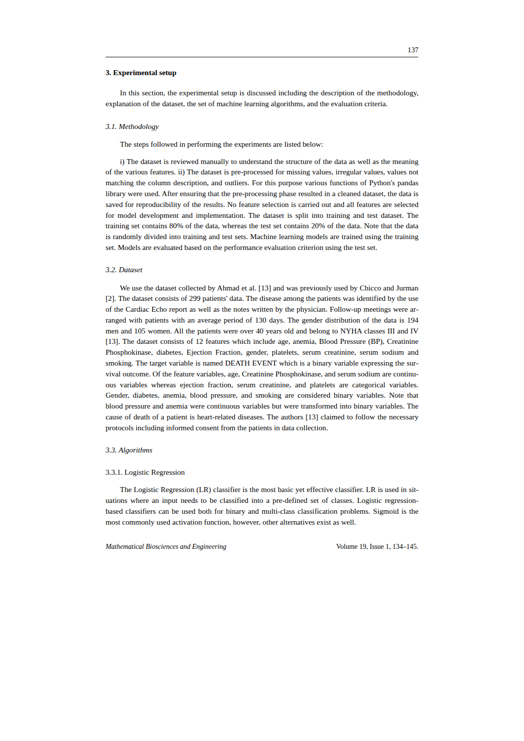137
3. Experimental setup
In this section, the experimental setup is discussed including the description of the methodology, explanation of the dataset, the set of machine learning algorithms, and the evaluation criteria.
3.1. Methodology
The steps followed in performing the experiments are listed below:
i) The dataset is reviewed manually to understand the structure of the data as well as the meaning of the various features. ii) The dataset is pre-processed for missing values, irregular values, values not matching the column description, and outliers. For this purpose various functions of Python's pandas library were used. After ensuring that the pre-processing phase resulted in a cleaned dataset, the data is saved for reproducibility of the results. No feature selection is carried out and all features are selected for model development and implementation. The dataset is split into training and test dataset. The training set contains 80% of the data, whereas the test set contains 20% of the data. Note that the data is randomly divided into training and test sets. Machine learning models are trained using the training set. Models are evaluated based on the performance evaluation criterion using the test set.
3.2. Dataset
We use the dataset collected by Ahmad et al. [13] and was previously used by Chicco and Jurman [2]. The dataset consists of 299 patients' data. The disease among the patients was identified by the use of the Cardiac Echo report as well as the notes written by the physician. Follow-up meetings were arranged with patients with an average period of 130 days. The gender distribution of the data is 194 men and 105 women. All the patients were over 40 years old and belong to NYHA classes III and IV [13]. The dataset consists of 12 features which include age, anemia, Blood Pressure (BP), Creatinine Phosphokinase, diabetes, Ejection Fraction, gender, platelets, serum creatinine, serum sodium and smoking. The target variable is named DEATH EVENT which is a binary variable expressing the survival outcome. Of the feature variables, age, Creatinine Phosphokinase, and serum sodium are continuous variables whereas ejection fraction, serum creatinine, and platelets are categorical variables. Gender, diabetes, anemia, blood pressure, and smoking are considered binary variables. Note that blood pressure and anemia were continuous variables but were transformed into binary variables. The cause of death of a patient is heart-related diseases. The authors [13] claimed to follow the necessary protocols including informed consent from the patients in data collection.
3.3. Algorithms
3.3.1. Logistic Regression
The Logistic Regression (LR) classifier is the most basic yet effective classifier. LR is used in situations where an input needs to be classified into a pre-defined set of classes. Logistic regression-based classifiers can be used both for binary and multi-class classification problems. Sigmoid is the most commonly used activation function, however, other alternatives exist as well.
Mathematical Biosciences and Engineering Volume 19, Issue 1, 134–145.